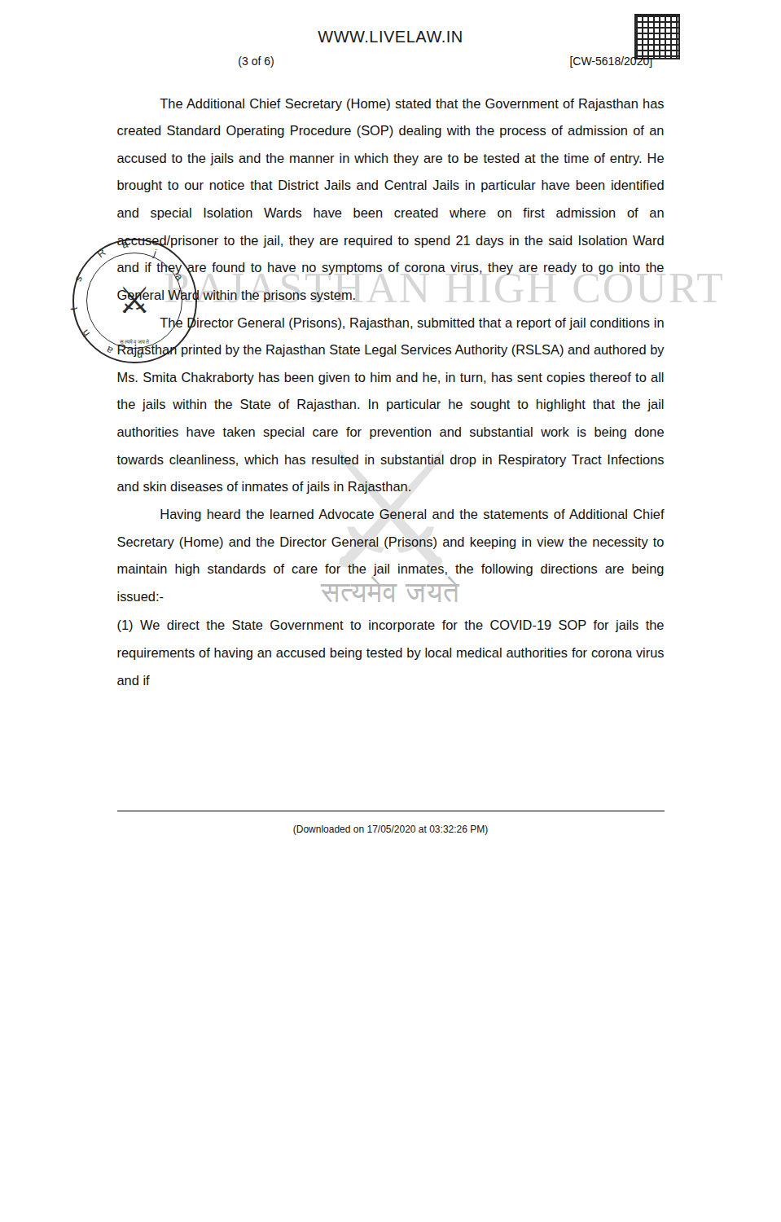WWW.LIVELAW.IN
(3 of 6) [CW-5618/2020]
RAJASTHAN HIGH COURT
⚔
सत्यमेव जयते
⚔
सत्यमेव जयते
R a j a s t h a n
The Additional Chief Secretary (Home) stated that the Government of Rajasthan has created Standard Operating Procedure (SOP) dealing with the process of admission of an accused to the jails and the manner in which they are to be tested at the time of entry. He brought to our notice that District Jails and Central Jails in particular have been identified and special Isolation Wards have been created where on first admission of an accused/prisoner to the jail, they are required to spend 21 days in the said Isolation Ward and if they are found to have no symptoms of corona virus, they are ready to go into the General Ward within the prisons system.
The Director General (Prisons), Rajasthan, submitted that a report of jail conditions in Rajasthan printed by the Rajasthan State Legal Services Authority (RSLSA) and authored by Ms. Smita Chakraborty has been given to him and he, in turn, has sent copies thereof to all the jails within the State of Rajasthan. In particular he sought to highlight that the jail authorities have taken special care for prevention and substantial work is being done towards cleanliness, which has resulted in substantial drop in Respiratory Tract Infections and skin diseases of inmates of jails in Rajasthan.
Having heard the learned Advocate General and the statements of Additional Chief Secretary (Home) and the Director General (Prisons) and keeping in view the necessity to maintain high standards of care for the jail inmates, the following directions are being issued:-
(1) We direct the State Government to incorporate for the COVID-19 SOP for jails the requirements of having an accused being tested by local medical authorities for corona virus and if
(Downloaded on 17/05/2020 at 03:32:26 PM)